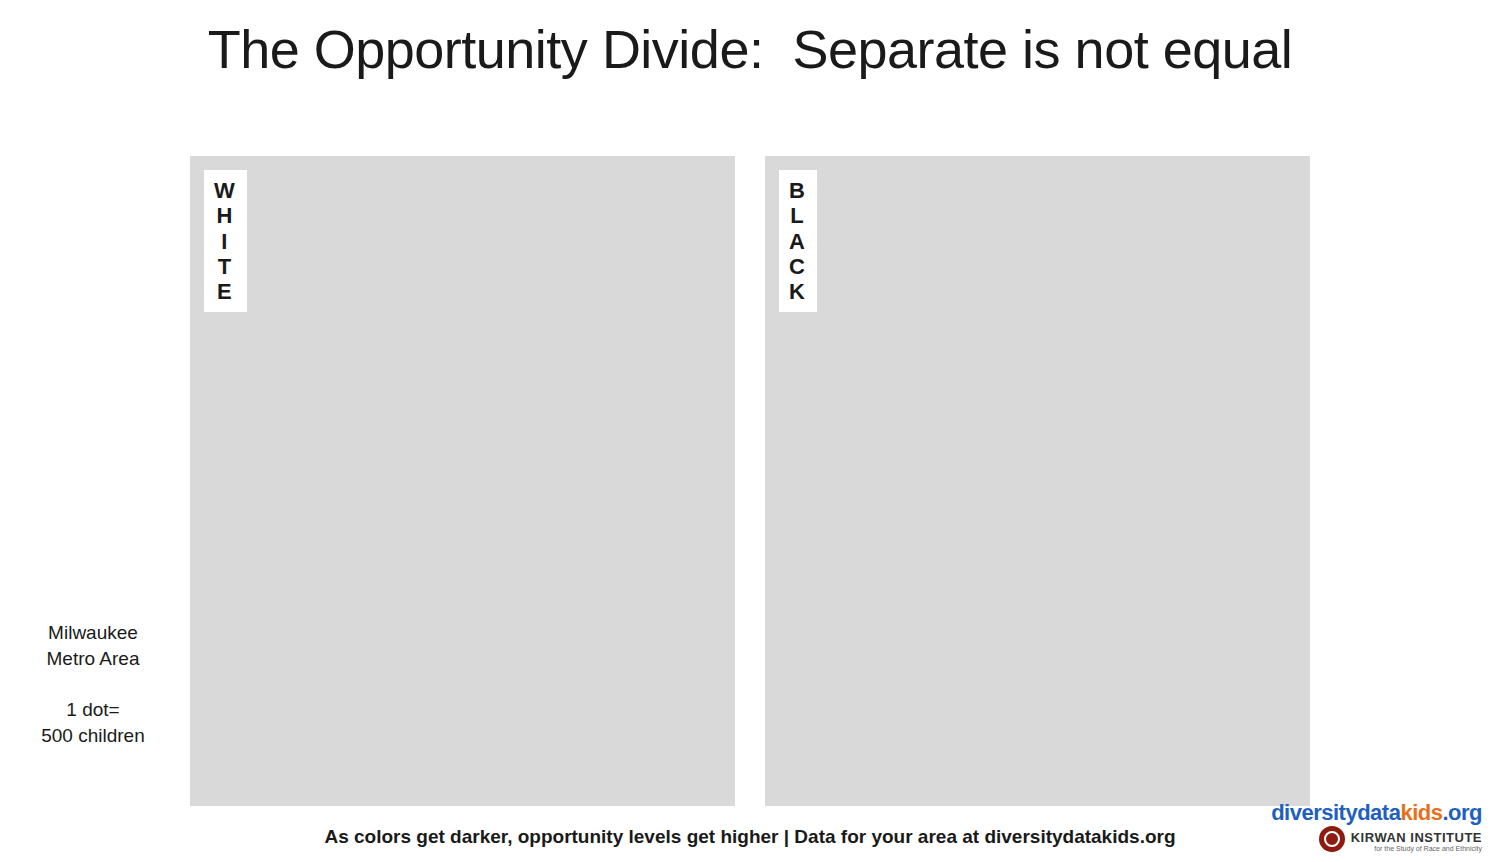The Opportunity Divide: Separate is not equal
Milwaukee
Metro Area
1 dot=
500 children
W
H
I
T
E
B
L
A
C
K
As colors get darker, opportunity levels get higher | Data for your area at diversitydatakids.org
diversitydatakids.org
KIRWAN INSTITUTE for the Study of Race and Ethnicity